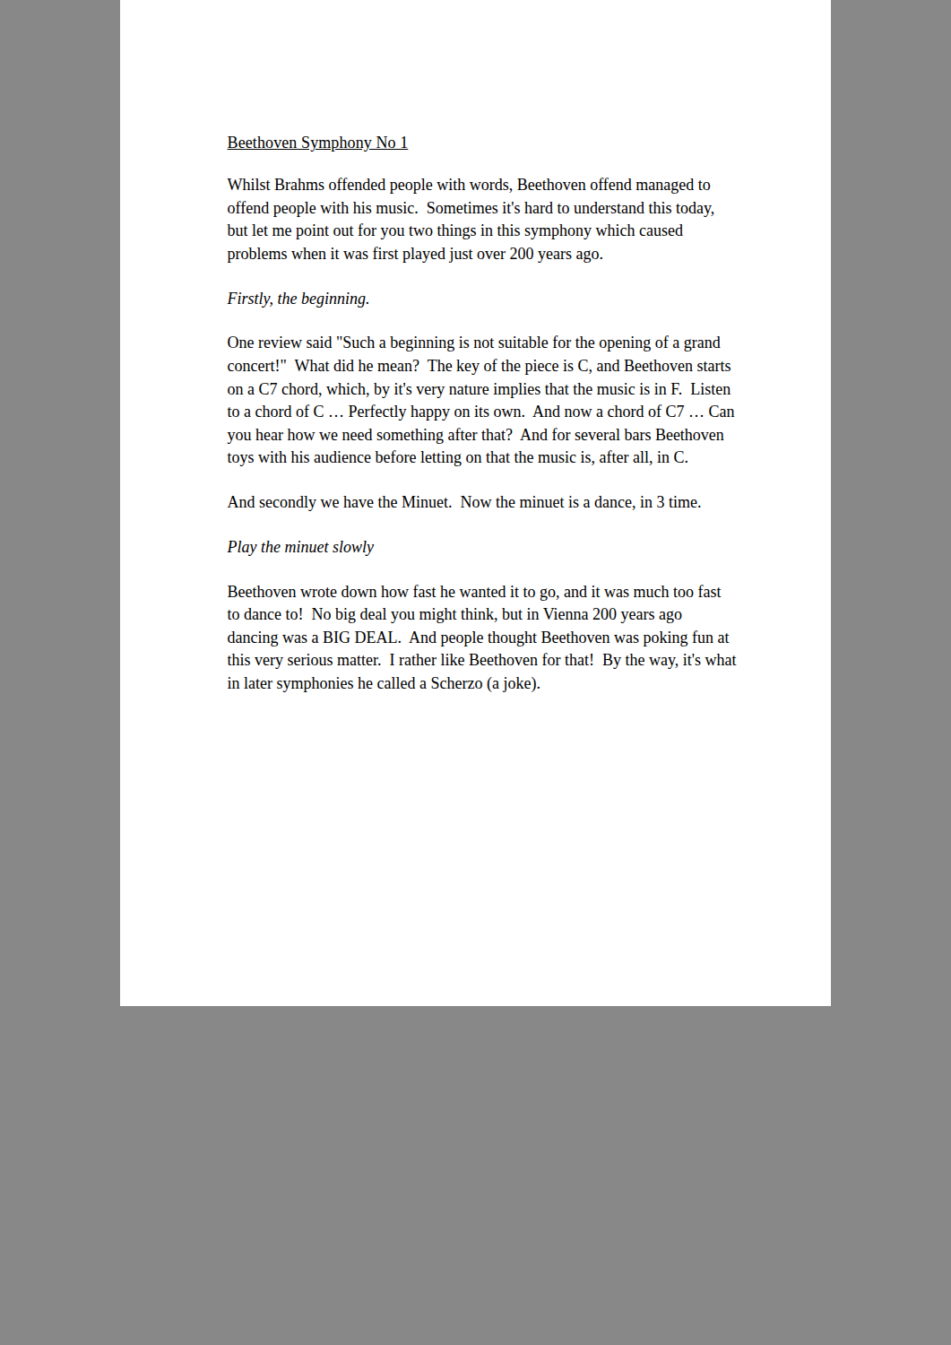Beethoven Symphony No 1
Whilst Brahms offended people with words, Beethoven offend managed to offend people with his music. Sometimes it's hard to understand this today, but let me point out for you two things in this symphony which caused problems when it was first played just over 200 years ago.
Firstly, the beginning.
One review said "Such a beginning is not suitable for the opening of a grand concert!" What did he mean? The key of the piece is C, and Beethoven starts on a C7 chord, which, by it's very nature implies that the music is in F. Listen to a chord of C … Perfectly happy on its own. And now a chord of C7 … Can you hear how we need something after that? And for several bars Beethoven toys with his audience before letting on that the music is, after all, in C.
And secondly we have the Minuet. Now the minuet is a dance, in 3 time.
Play the minuet slowly
Beethoven wrote down how fast he wanted it to go, and it was much too fast to dance to! No big deal you might think, but in Vienna 200 years ago dancing was a BIG DEAL. And people thought Beethoven was poking fun at this very serious matter. I rather like Beethoven for that! By the way, it's what in later symphonies he called a Scherzo (a joke).